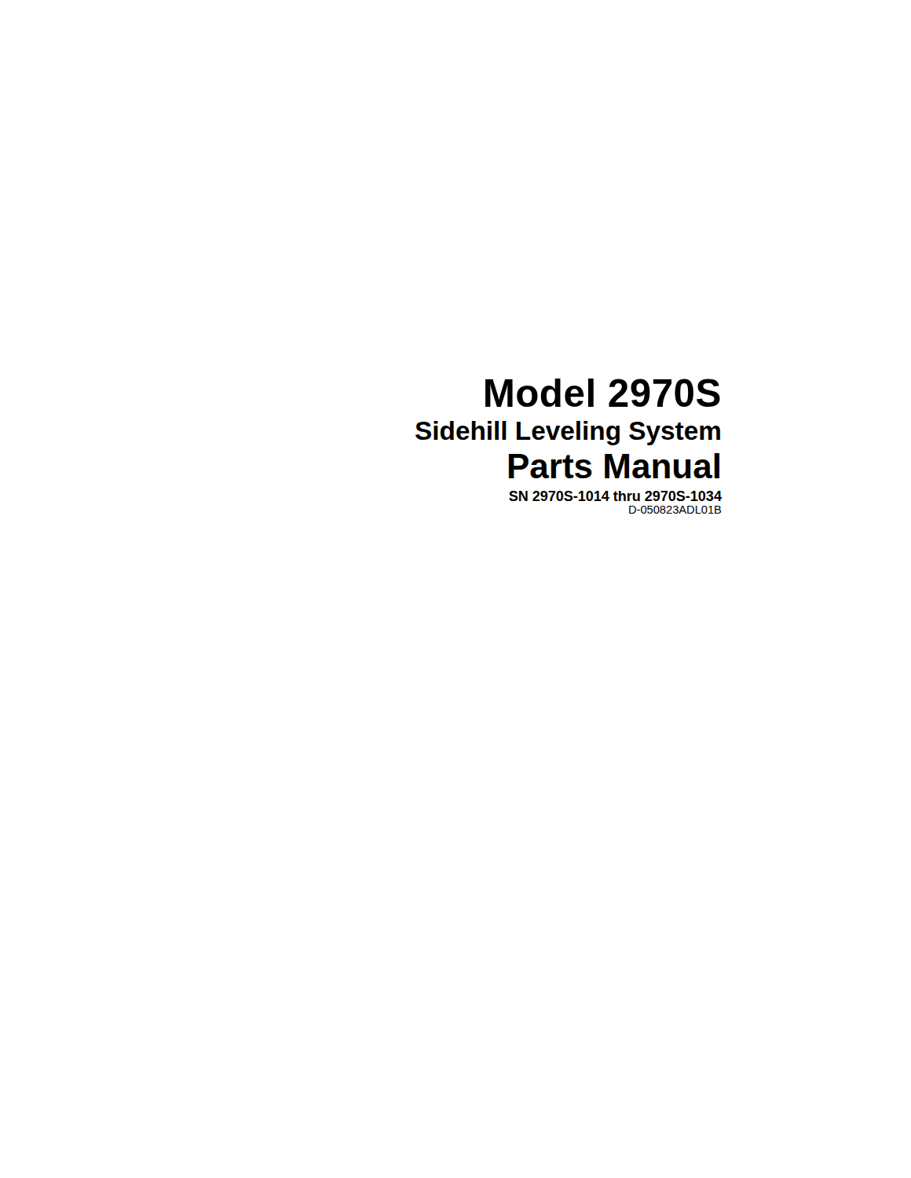Model 2970S
Sidehill Leveling System
Parts Manual
SN 2970S-1014 thru 2970S-1034
D-050823ADL01B